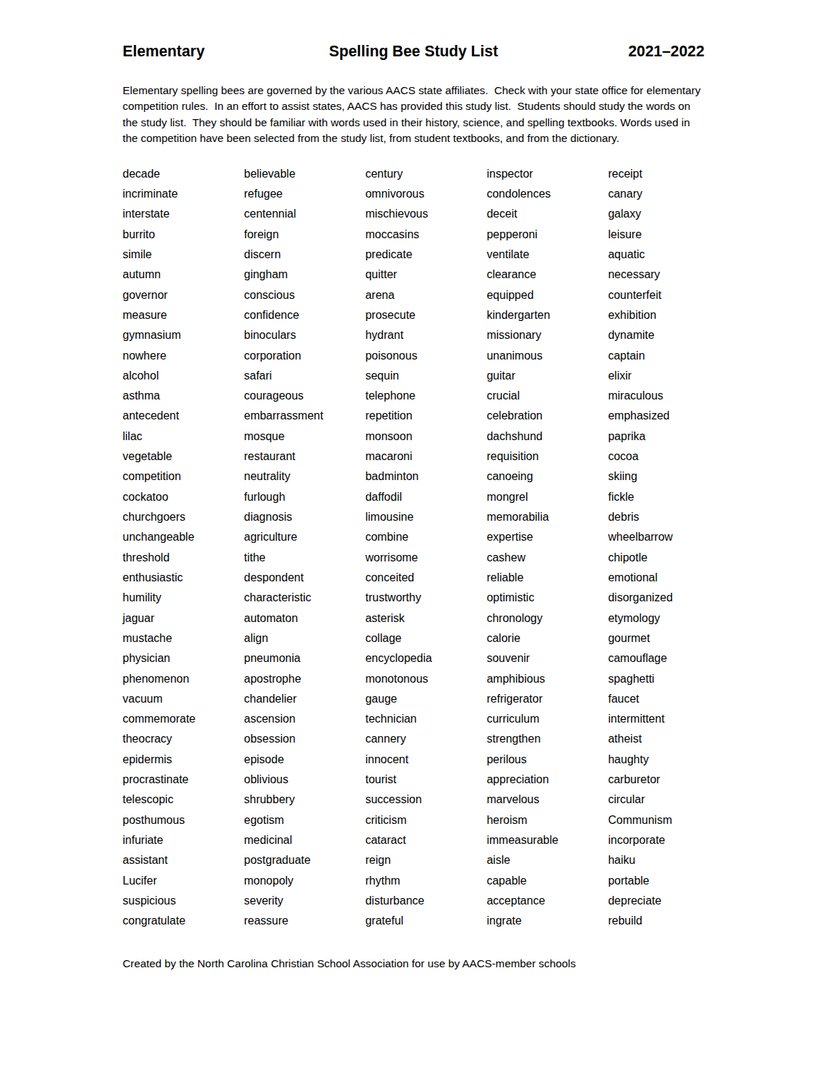Elementary Spelling Bee Study List 2021–2022
Elementary spelling bees are governed by the various AACS state affiliates. Check with your state office for elementary competition rules. In an effort to assist states, AACS has provided this study list. Students should study the words on the study list. They should be familiar with words used in their history, science, and spelling textbooks. Words used in the competition have been selected from the study list, from student textbooks, and from the dictionary.
decade
incriminate
interstate
burrito
simile
autumn
governor
measure
gymnasium
nowhere
alcohol
asthma
antecedent
lilac
vegetable
competition
cockatoo
churchgoers
unchangeable
threshold
enthusiastic
humility
jaguar
mustache
physician
phenomenon
vacuum
commemorate
theocracy
epidermis
procrastinate
telescopic
posthumous
infuriate
assistant
Lucifer
suspicious
congratulate
believable
refugee
centennial
foreign
discern
gingham
conscious
confidence
binoculars
corporation
safari
courageous
embarrassment
mosque
restaurant
neutrality
furlough
diagnosis
agriculture
tithe
despondent
characteristic
automaton
align
pneumonia
apostrophe
chandelier
ascension
obsession
episode
oblivious
shrubbery
egotism
medicinal
postgraduate
monopoly
severity
reassure
century
omnivorous
mischievous
moccasins
predicate
quitter
arena
prosecute
hydrant
poisonous
sequin
telephone
repetition
monsoon
macaroni
badminton
daffodil
limousine
combine
worrisome
conceited
trustworthy
asterisk
collage
encyclopedia
monotonous
gauge
technician
cannery
innocent
tourist
succession
criticism
cataract
reign
rhythm
disturbance
grateful
inspector
condolences
deceit
pepperoni
ventilate
clearance
equipped
kindergarten
missionary
unanimous
guitar
crucial
celebration
dachshund
requisition
canoeing
mongrel
memorabilia
expertise
cashew
reliable
optimistic
chronology
calorie
souvenir
amphibious
refrigerator
curriculum
strengthen
perilous
appreciation
marvelous
heroism
immeasurable
aisle
capable
acceptance
ingrate
receipt
canary
galaxy
leisure
aquatic
necessary
counterfeit
exhibition
dynamite
captain
elixir
miraculous
emphasized
paprika
cocoa
skiing
fickle
debris
wheelbarrow
chipotle
emotional
disorganized
etymology
gourmet
camouflage
spaghetti
faucet
intermittent
atheist
haughty
carburetor
circular
Communism
incorporate
haiku
portable
depreciate
rebuild
Created by the North Carolina Christian School Association for use by AACS-member schools